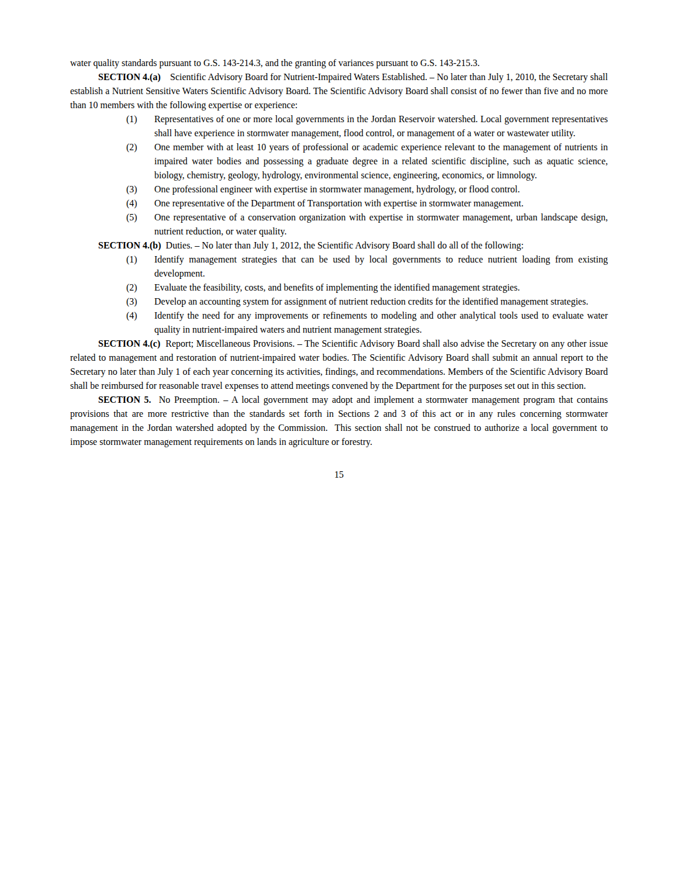water quality standards pursuant to G.S. 143-214.3, and the granting of variances pursuant to G.S. 143-215.3.
SECTION 4.(a) Scientific Advisory Board for Nutrient-Impaired Waters Established. – No later than July 1, 2010, the Secretary shall establish a Nutrient Sensitive Waters Scientific Advisory Board. The Scientific Advisory Board shall consist of no fewer than five and no more than 10 members with the following expertise or experience:
(1) Representatives of one or more local governments in the Jordan Reservoir watershed. Local government representatives shall have experience in stormwater management, flood control, or management of a water or wastewater utility.
(2) One member with at least 10 years of professional or academic experience relevant to the management of nutrients in impaired water bodies and possessing a graduate degree in a related scientific discipline, such as aquatic science, biology, chemistry, geology, hydrology, environmental science, engineering, economics, or limnology.
(3) One professional engineer with expertise in stormwater management, hydrology, or flood control.
(4) One representative of the Department of Transportation with expertise in stormwater management.
(5) One representative of a conservation organization with expertise in stormwater management, urban landscape design, nutrient reduction, or water quality.
SECTION 4.(b) Duties. – No later than July 1, 2012, the Scientific Advisory Board shall do all of the following:
(1) Identify management strategies that can be used by local governments to reduce nutrient loading from existing development.
(2) Evaluate the feasibility, costs, and benefits of implementing the identified management strategies.
(3) Develop an accounting system for assignment of nutrient reduction credits for the identified management strategies.
(4) Identify the need for any improvements or refinements to modeling and other analytical tools used to evaluate water quality in nutrient-impaired waters and nutrient management strategies.
SECTION 4.(c) Report; Miscellaneous Provisions. – The Scientific Advisory Board shall also advise the Secretary on any other issue related to management and restoration of nutrient-impaired water bodies. The Scientific Advisory Board shall submit an annual report to the Secretary no later than July 1 of each year concerning its activities, findings, and recommendations. Members of the Scientific Advisory Board shall be reimbursed for reasonable travel expenses to attend meetings convened by the Department for the purposes set out in this section.
SECTION 5. No Preemption. – A local government may adopt and implement a stormwater management program that contains provisions that are more restrictive than the standards set forth in Sections 2 and 3 of this act or in any rules concerning stormwater management in the Jordan watershed adopted by the Commission. This section shall not be construed to authorize a local government to impose stormwater management requirements on lands in agriculture or forestry.
15